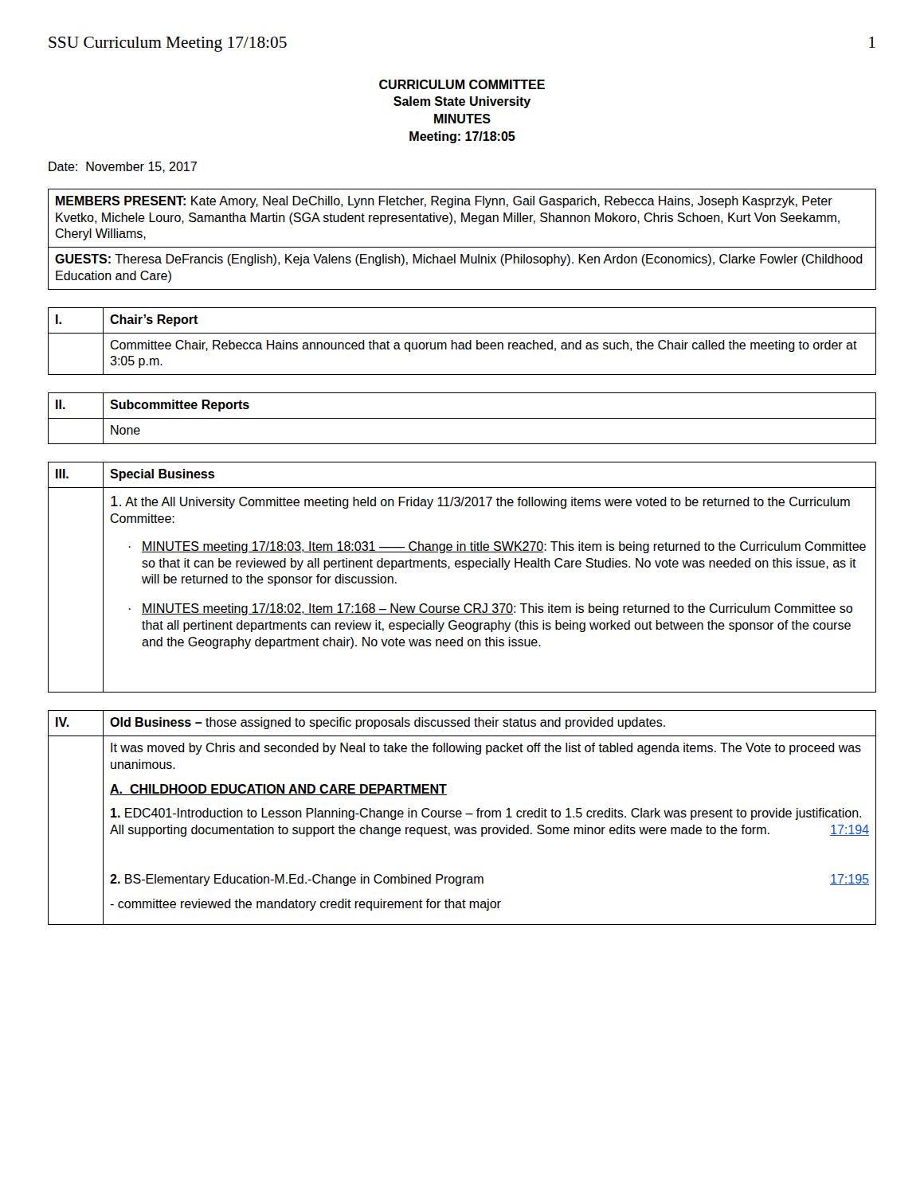SSU Curriculum Meeting 17/18:05 1
CURRICULUM COMMITTEE
Salem State University
MINUTES
Meeting: 17/18:05
Date: November 15, 2017
| MEMBERS PRESENT: Kate Amory, Neal DeChillo, Lynn Fletcher, Regina Flynn, Gail Gasparich, Rebecca Hains, Joseph Kasprzyk, Peter Kvetko, Michele Louro, Samantha Martin (SGA student representative), Megan Miller, Shannon Mokoro, Chris Schoen, Kurt Von Seekamm, Cheryl Williams, |
| GUESTS: Theresa DeFrancis (English), Keja Valens (English), Michael Mulnix (Philosophy). Ken Ardon (Economics), Clarke Fowler (Childhood Education and Care) |
| I. | Chair’s Report |
| | Committee Chair, Rebecca Hains announced that a quorum had been reached, and as such, the Chair called the meeting to order at 3:05 p.m. |
| II. | Subcommittee Reports |
| | None |
| III. | Special Business |
| | 1. At the All University Committee meeting held on Friday 11/3/2017 the following items were voted to be returned to the Curriculum Committee: MINUTES meeting 17/18:03, Item 18:031 —— Change in title SWK270 : This item is being returned to the Curriculum Committee so that it can be reviewed by all pertinent departments, especially Health Care Studies. No vote was needed on this issue, as it will be returned to the sponsor for discussion. MINUTES meeting 17/18:02, Item 17:168 – New Course CRJ 370 : This item is being returned to the Curriculum Committee so that all pertinent departments can review it, especially Geography (this is being worked out between the sponsor of the course and the Geography department chair). No vote was need on this issue. |
| IV. | Old Business – those assigned to specific proposals discussed their status and provided updates. |
| | It was moved by Chris and seconded by Neal to take the following packet off the list of tabled agenda items. The Vote to proceed was unanimous. A. CHILDHOOD EDUCATION AND CARE DEPARTMENT 1. EDC401-Introduction to Lesson Planning-Change in Course – from 1 credit to 1.5 credits. Clark was present to provide justification. All supporting documentation to support the change request, was provided. Some minor edits were made to the form. 17:194 2. BS-Elementary Education-M.Ed.-Change in Combined Program 17:195 - committee reviewed the mandatory credit requirement for that major |